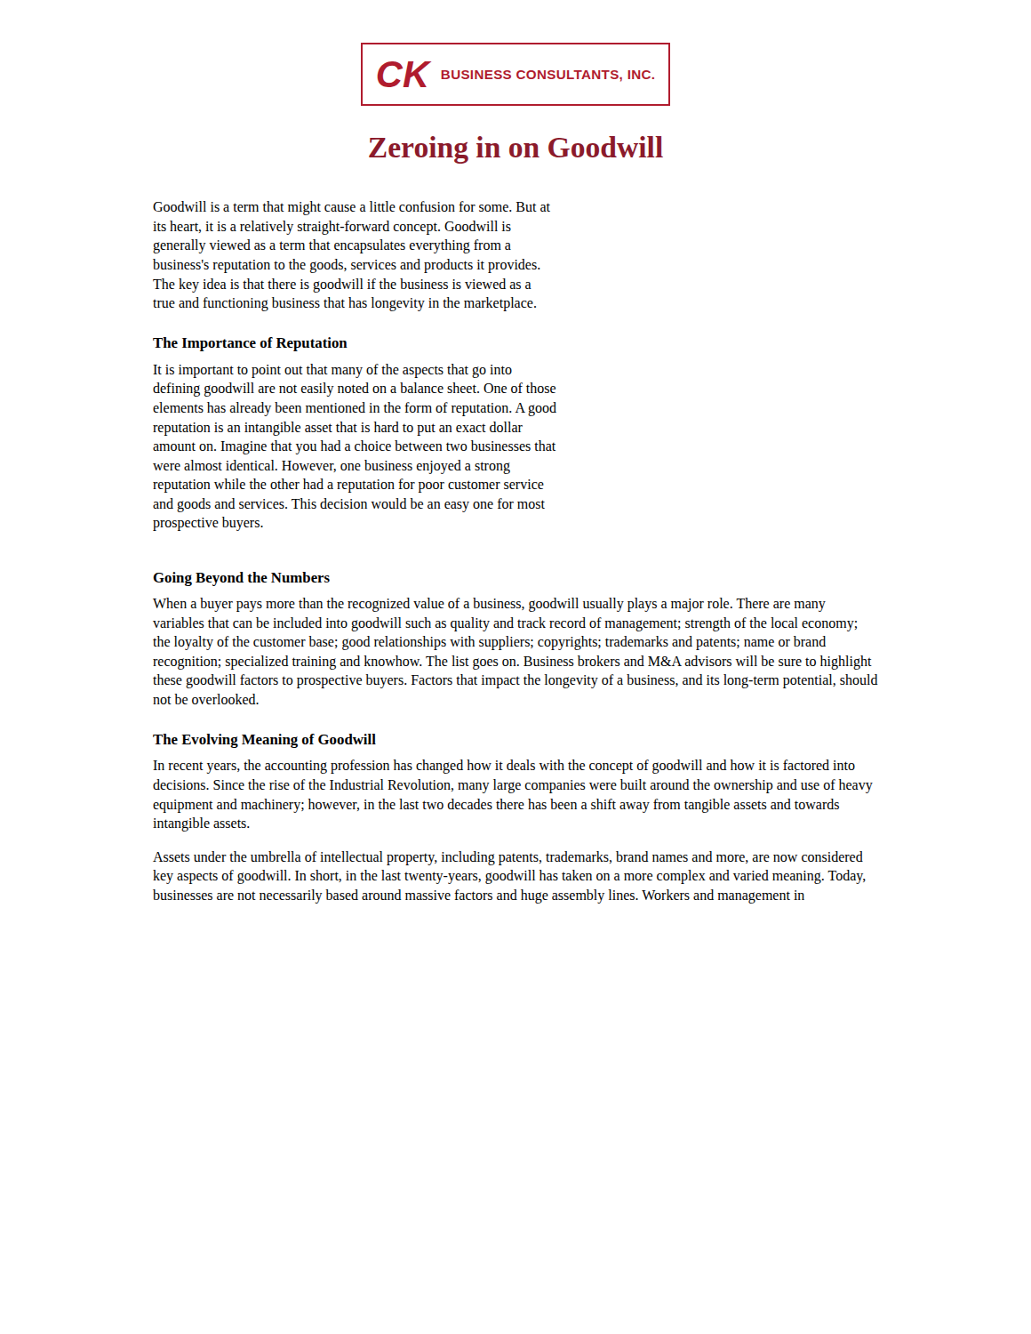CK Business Consultants, Inc.
Zeroing in on Goodwill
Goodwill is a term that might cause a little confusion for some. But at its heart, it is a relatively straight-forward concept. Goodwill is generally viewed as a term that encapsulates everything from a business's reputation to the goods, services and products it provides. The key idea is that there is goodwill if the business is viewed as a true and functioning business that has longevity in the marketplace.
The Importance of Reputation
It is important to point out that many of the aspects that go into defining goodwill are not easily noted on a balance sheet. One of those elements has already been mentioned in the form of reputation. A good reputation is an intangible asset that is hard to put an exact dollar amount on. Imagine that you had a choice between two businesses that were almost identical. However, one business enjoyed a strong reputation while the other had a reputation for poor customer service and goods and services. This decision would be an easy one for most prospective buyers.
Going Beyond the Numbers
When a buyer pays more than the recognized value of a business, goodwill usually plays a major role. There are many variables that can be included into goodwill such as quality and track record of management; strength of the local economy; the loyalty of the customer base; good relationships with suppliers; copyrights; trademarks and patents; name or brand recognition; specialized training and knowhow. The list goes on. Business brokers and M&A advisors will be sure to highlight these goodwill factors to prospective buyers. Factors that impact the longevity of a business, and its long-term potential, should not be overlooked.
The Evolving Meaning of Goodwill
In recent years, the accounting profession has changed how it deals with the concept of goodwill and how it is factored into decisions. Since the rise of the Industrial Revolution, many large companies were built around the ownership and use of heavy equipment and machinery; however, in the last two decades there has been a shift away from tangible assets and towards intangible assets.
Assets under the umbrella of intellectual property, including patents, trademarks, brand names and more, are now considered key aspects of goodwill. In short, in the last twenty-years, goodwill has taken on a more complex and varied meaning. Today, businesses are not necessarily based around massive factors and huge assembly lines. Workers and management in